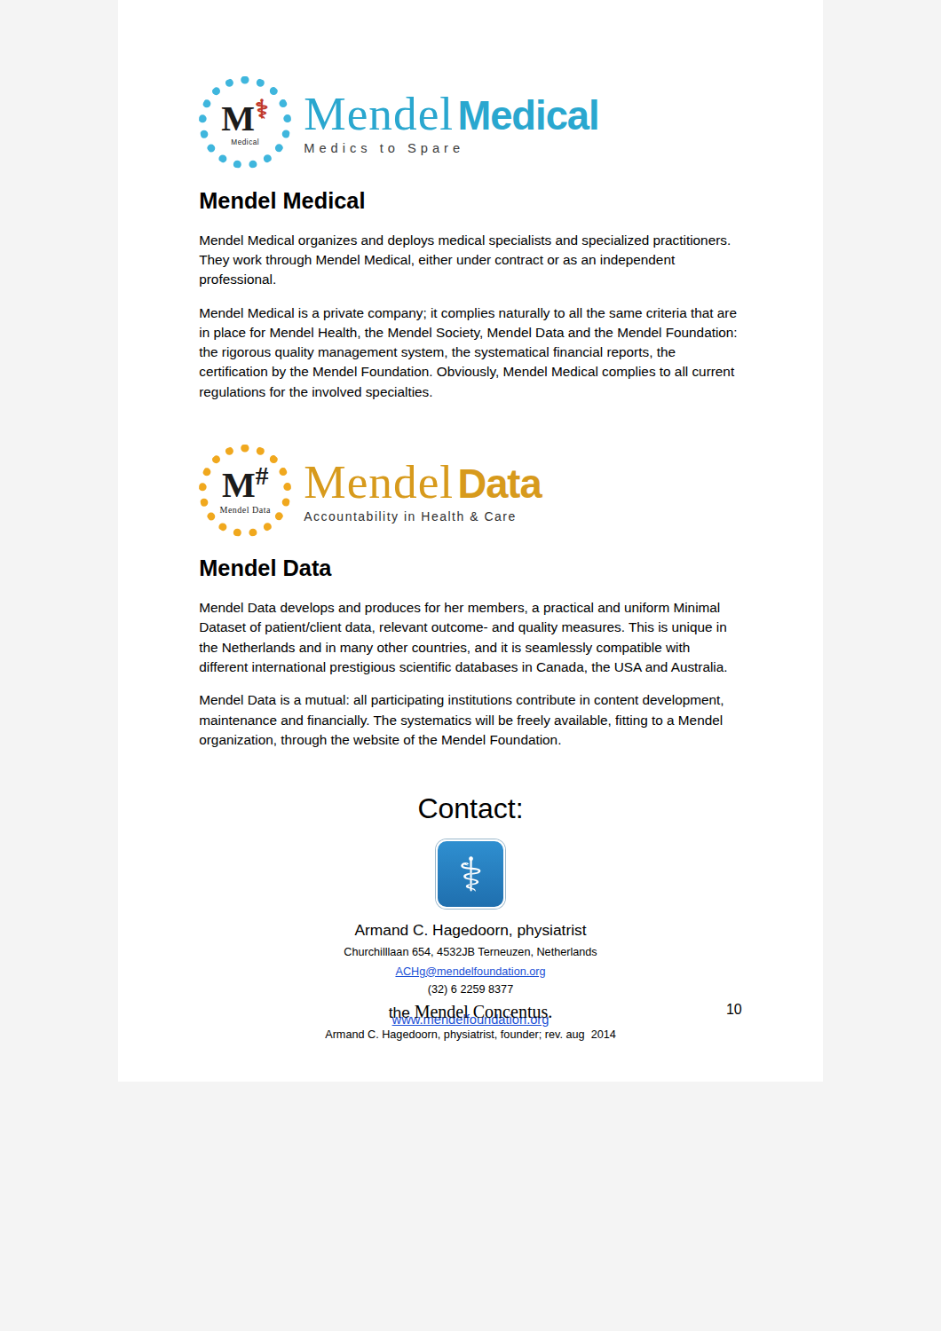M⚕
Medical
Mendel Medical
Medics to Spare
Mendel Medical
Mendel Medical organizes and deploys medical specialists and specialized practitioners. They work through Mendel Medical, either under contract or as an independent professional.
Mendel Medical is a private company; it complies naturally to all the same criteria that are in place for Mendel Health, the Mendel Society, Mendel Data and the Mendel Foundation: the rigorous quality management system, the systematical financial reports, the certification by the Mendel Foundation. Obviously, Mendel Medical complies to all current regulations for the involved specialties.
M#
Mendel Data
Mendel Data
Accountability in Health & Care
Mendel Data
Mendel Data develops and produces for her members, a practical and uniform Minimal Dataset of patient/client data, relevant outcome- and quality measures. This is unique in the Netherlands and in many other countries, and it is seamlessly compatible with different international prestigious scientific databases in Canada, the USA and Australia.
Mendel Data is a mutual: all participating institutions contribute in content development, maintenance and financially. The systematics will be freely available, fitting to a Mendel organization, through the website of the Mendel Foundation.
Contact:
Armand C. Hagedoorn, physiatrist
Churchilllaan 654, 4532JB Terneuzen, Netherlands
ACHg@mendelfoundation.org
(32) 6 2259 8377
www.mendelfoundation.org
10
the Mendel Concentus.
Armand C. Hagedoorn, physiatrist, founder; rev. aug 2014